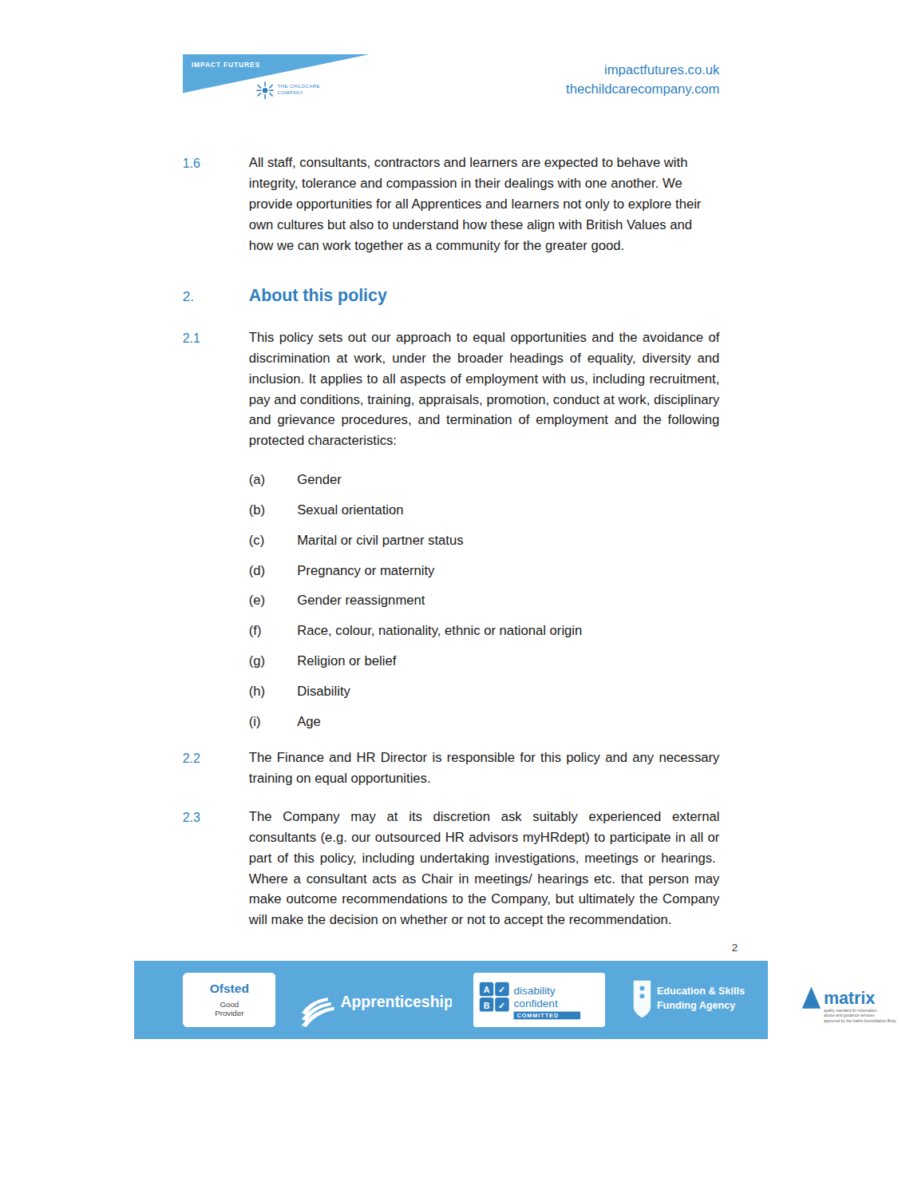IMPACT FUTURES THE CHILDCARE COMPANY
impactfutures.co.uk
thechildcarecompany.com
1.6
All staff, consultants, contractors and learners are expected to behave with integrity, tolerance and compassion in their dealings with one another. We provide opportunities for all Apprentices and learners not only to explore their own cultures but also to understand how these align with British Values and how we can work together as a community for the greater good.
2. About this policy
2.1
This policy sets out our approach to equal opportunities and the avoidance of discrimination at work, under the broader headings of equality, diversity and inclusion. It applies to all aspects of employment with us, including recruitment, pay and conditions, training, appraisals, promotion, conduct at work, disciplinary and grievance procedures, and termination of employment and the following protected characteristics:
(a) Gender
(b) Sexual orientation
(c) Marital or civil partner status
(d) Pregnancy or maternity
(e) Gender reassignment
(f) Race, colour, nationality, ethnic or national origin
(g) Religion or belief
(h) Disability
(i) Age
2.2
The Finance and HR Director is responsible for this policy and any necessary training on equal opportunities.
2.3
The Company may at its discretion ask suitably experienced external consultants (e.g. our outsourced HR advisors myHRdept) to participate in all or part of this policy, including undertaking investigations, meetings or hearings. Where a consultant acts as Chair in meetings/ hearings etc. that person may make outcome recommendations to the Company, but ultimately the Company will make the decision on whether or not to accept the recommendation.
2
Ofsted Good Provider
Apprenticeships
A ✓ B ✓ disability confident COMMITTED
Education & Skills Funding Agency
matrix quality standard for information advice and guidance services approved by the matrix Accreditation Body